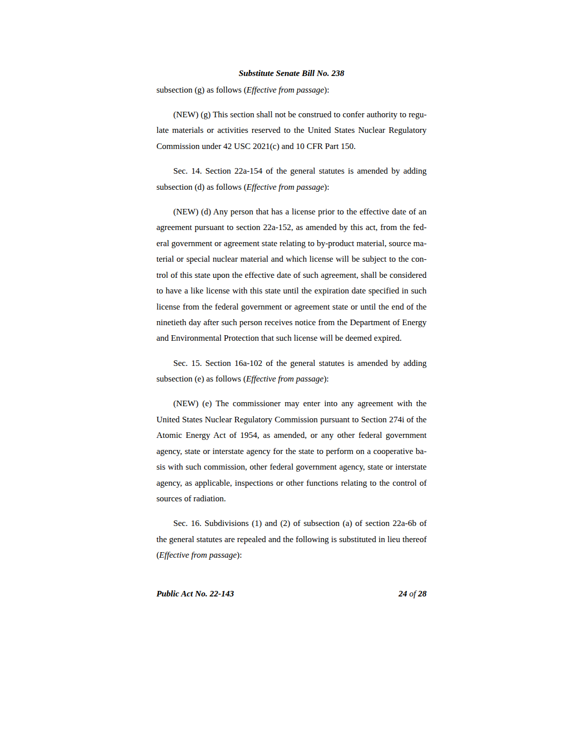Substitute Senate Bill No. 238
subsection (g) as follows (Effective from passage):
(NEW) (g) This section shall not be construed to confer authority to regulate materials or activities reserved to the United States Nuclear Regulatory Commission under 42 USC 2021(c) and 10 CFR Part 150.
Sec. 14. Section 22a-154 of the general statutes is amended by adding subsection (d) as follows (Effective from passage):
(NEW) (d) Any person that has a license prior to the effective date of an agreement pursuant to section 22a-152, as amended by this act, from the federal government or agreement state relating to by-product material, source material or special nuclear material and which license will be subject to the control of this state upon the effective date of such agreement, shall be considered to have a like license with this state until the expiration date specified in such license from the federal government or agreement state or until the end of the ninetieth day after such person receives notice from the Department of Energy and Environmental Protection that such license will be deemed expired.
Sec. 15. Section 16a-102 of the general statutes is amended by adding subsection (e) as follows (Effective from passage):
(NEW) (e) The commissioner may enter into any agreement with the United States Nuclear Regulatory Commission pursuant to Section 274i of the Atomic Energy Act of 1954, as amended, or any other federal government agency, state or interstate agency for the state to perform on a cooperative basis with such commission, other federal government agency, state or interstate agency, as applicable, inspections or other functions relating to the control of sources of radiation.
Sec. 16. Subdivisions (1) and (2) of subsection (a) of section 22a-6b of the general statutes are repealed and the following is substituted in lieu thereof (Effective from passage):
Public Act No. 22-143 24 of 28